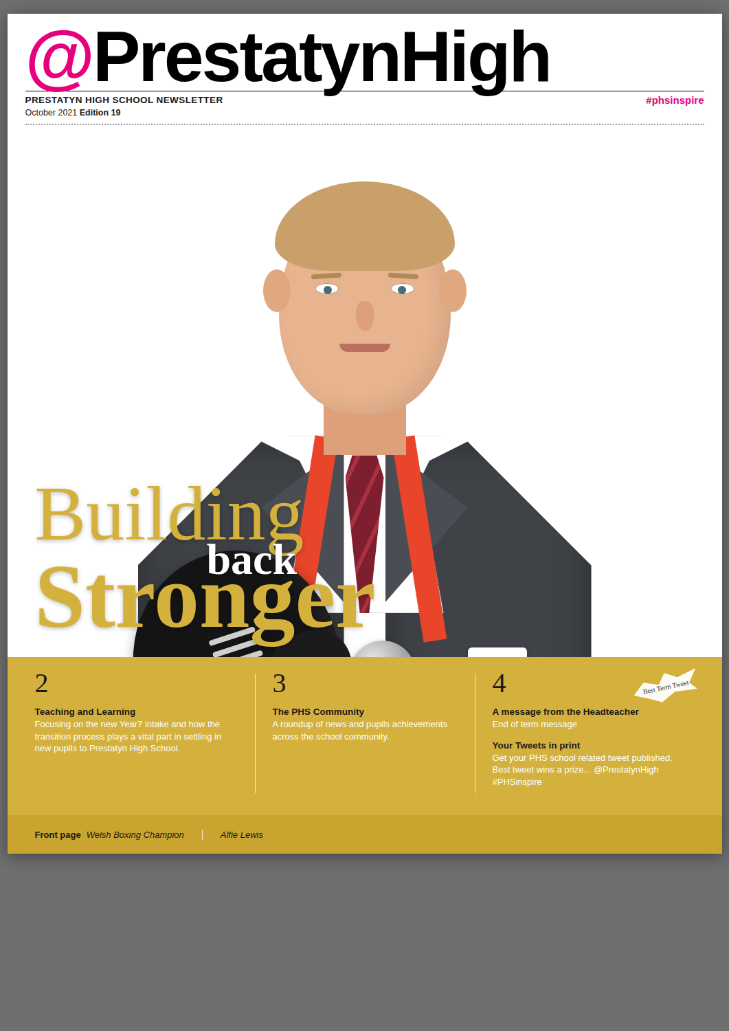@PrestatynHigh
PRESTATYN HIGH SCHOOL NEWSLETTER
October 2021 Edition 19
#phsinspire
Building back Stronger
2
Teaching and Learning
Focusing on the new Year7 intake and how the transition process plays a vital part in settling in new pupils to Prestatyn High School.
3
The PHS Community
A roundup of news and pupils achievements across the school community.
Best Term Tweet
4
A message from the Headteacher
End of term message
Your Tweets in print
Get your PHS school related tweet published. Best tweet wins a prize... @PrestatynHigh #PHSinspire
Front page Welsh Boxing Champion Alfie Lewis